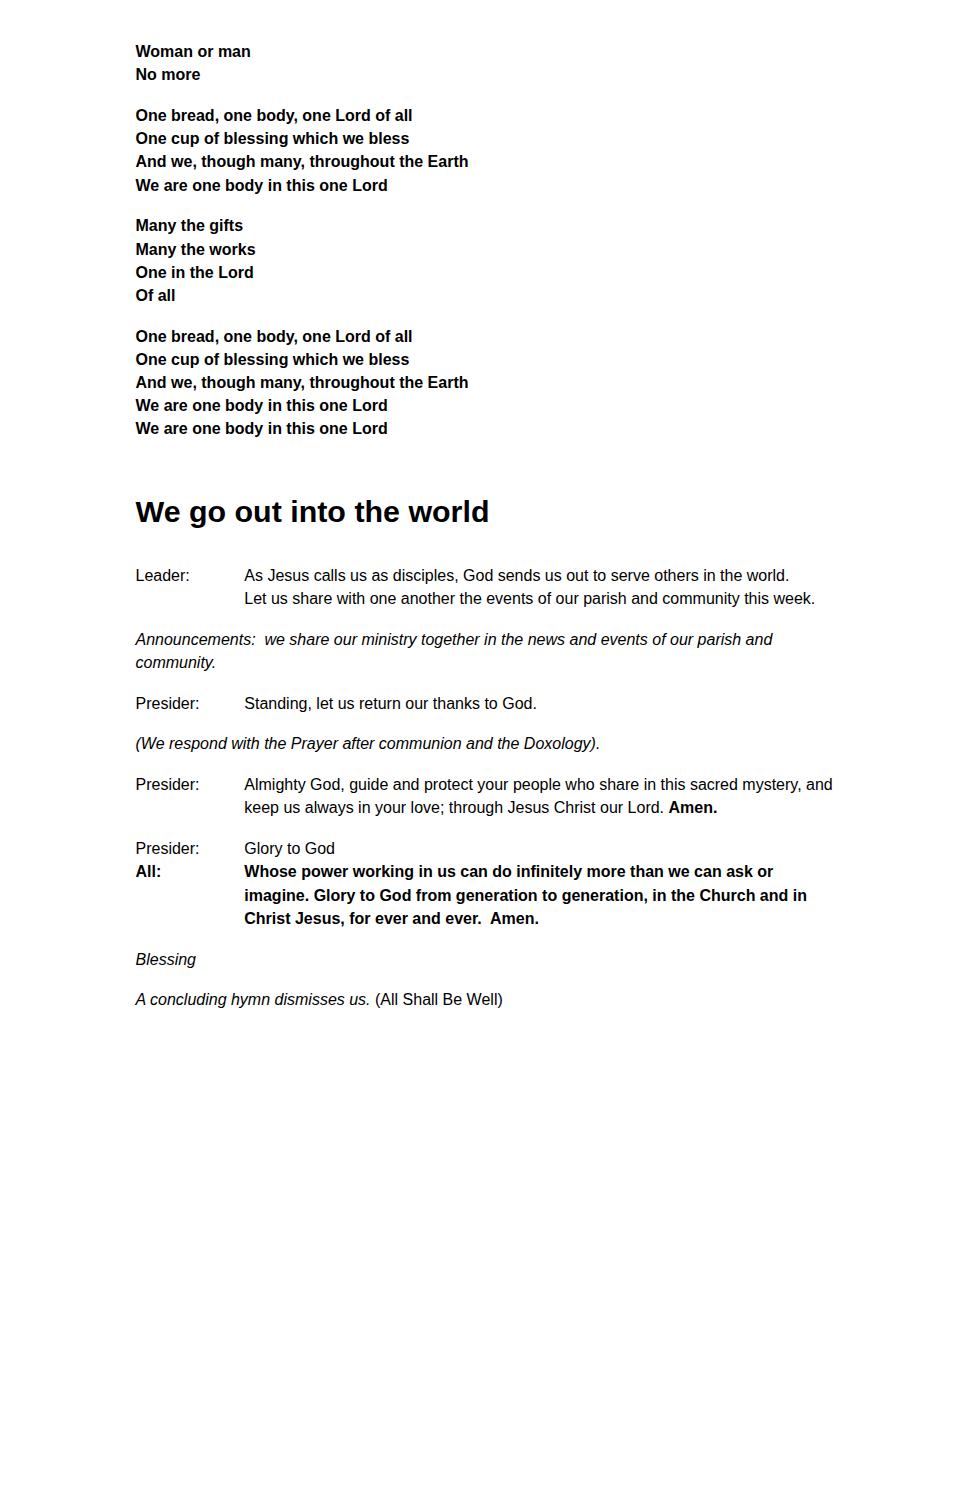Woman or man
No more
One bread, one body, one Lord of all
One cup of blessing which we bless
And we, though many, throughout the Earth
We are one body in this one Lord
Many the gifts
Many the works
One in the Lord
Of all
One bread, one body, one Lord of all
One cup of blessing which we bless
And we, though many, throughout the Earth
We are one body in this one Lord
We are one body in this one Lord
We go out into the world
Leader:
As Jesus calls us as disciples, God sends us out to serve others in the world.
Let us share with one another the events of our parish and community this week.
Announcements: we share our ministry together in the news and events of our parish and community.
Presider:
Standing, let us return our thanks to God.
(We respond with the Prayer after communion and the Doxology).
Presider:
Almighty God, guide and protect your people who share in this sacred mystery, and keep us always in your love; through Jesus Christ our Lord. Amen.
Presider:
Glory to God
All:
Whose power working in us can do infinitely more than we can ask or imagine. Glory to God from generation to generation, in the Church and in Christ Jesus, for ever and ever. Amen.
Blessing
A concluding hymn dismisses us. (All Shall Be Well)